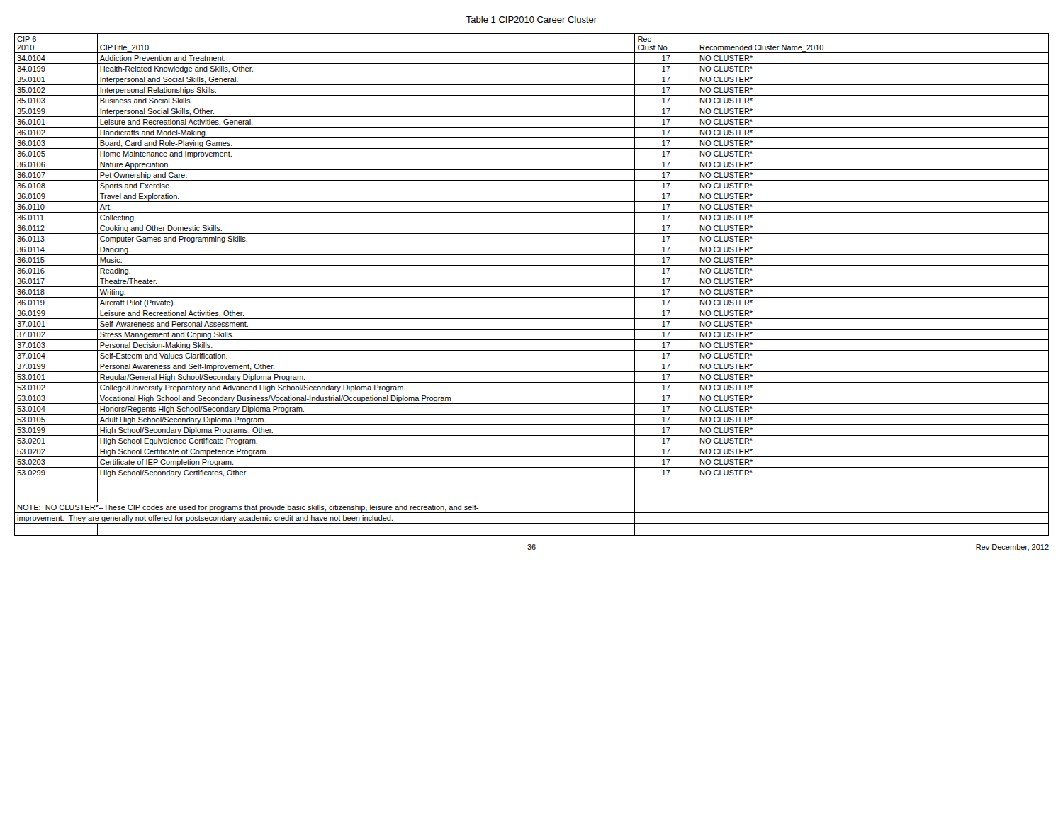Table 1 CIP2010 Career Cluster
| CIP 6 2010 | CIPTitle_2010 | Rec Clust No. | Recommended Cluster Name_2010 |
| --- | --- | --- | --- |
| 34.0104 | Addiction Prevention and Treatment. | 17 | NO CLUSTER* |
| 34.0199 | Health-Related Knowledge and Skills, Other. | 17 | NO CLUSTER* |
| 35.0101 | Interpersonal and Social Skills, General. | 17 | NO CLUSTER* |
| 35.0102 | Interpersonal Relationships Skills. | 17 | NO CLUSTER* |
| 35.0103 | Business and Social Skills. | 17 | NO CLUSTER* |
| 35.0199 | Interpersonal Social Skills, Other. | 17 | NO CLUSTER* |
| 36.0101 | Leisure and Recreational Activities, General. | 17 | NO CLUSTER* |
| 36.0102 | Handicrafts and Model-Making. | 17 | NO CLUSTER* |
| 36.0103 | Board, Card and Role-Playing Games. | 17 | NO CLUSTER* |
| 36.0105 | Home Maintenance and Improvement. | 17 | NO CLUSTER* |
| 36.0106 | Nature Appreciation. | 17 | NO CLUSTER* |
| 36.0107 | Pet Ownership and Care. | 17 | NO CLUSTER* |
| 36.0108 | Sports and Exercise. | 17 | NO CLUSTER* |
| 36.0109 | Travel and Exploration. | 17 | NO CLUSTER* |
| 36.0110 | Art. | 17 | NO CLUSTER* |
| 36.0111 | Collecting. | 17 | NO CLUSTER* |
| 36.0112 | Cooking and Other Domestic Skills. | 17 | NO CLUSTER* |
| 36.0113 | Computer Games and Programming Skills. | 17 | NO CLUSTER* |
| 36.0114 | Dancing. | 17 | NO CLUSTER* |
| 36.0115 | Music. | 17 | NO CLUSTER* |
| 36.0116 | Reading. | 17 | NO CLUSTER* |
| 36.0117 | Theatre/Theater. | 17 | NO CLUSTER* |
| 36.0118 | Writing. | 17 | NO CLUSTER* |
| 36.0119 | Aircraft Pilot (Private). | 17 | NO CLUSTER* |
| 36.0199 | Leisure and Recreational Activities, Other. | 17 | NO CLUSTER* |
| 37.0101 | Self-Awareness and Personal Assessment. | 17 | NO CLUSTER* |
| 37.0102 | Stress Management and Coping Skills. | 17 | NO CLUSTER* |
| 37.0103 | Personal Decision-Making Skills. | 17 | NO CLUSTER* |
| 37.0104 | Self-Esteem and Values Clarification. | 17 | NO CLUSTER* |
| 37.0199 | Personal Awareness and Self-Improvement, Other. | 17 | NO CLUSTER* |
| 53.0101 | Regular/General High School/Secondary Diploma Program. | 17 | NO CLUSTER* |
| 53.0102 | College/University Preparatory and Advanced High School/Secondary Diploma Program. | 17 | NO CLUSTER* |
| 53.0103 | Vocational High School and Secondary Business/Vocational-Industrial/Occupational Diploma Program | 17 | NO CLUSTER* |
| 53.0104 | Honors/Regents High School/Secondary Diploma Program. | 17 | NO CLUSTER* |
| 53.0105 | Adult High School/Secondary Diploma Program. | 17 | NO CLUSTER* |
| 53.0199 | High School/Secondary Diploma Programs, Other. | 17 | NO CLUSTER* |
| 53.0201 | High School Equivalence Certificate Program. | 17 | NO CLUSTER* |
| 53.0202 | High School Certificate of Competence Program. | 17 | NO CLUSTER* |
| 53.0203 | Certificate of IEP Completion Program. | 17 | NO CLUSTER* |
| 53.0299 | High School/Secondary Certificates, Other. | 17 | NO CLUSTER* |
| NOTE: NO CLUSTER*--These CIP codes are used for programs that provide basic skills, citizenship, leisure and recreation, and self- | | |
| improvement. They are generally not offered for postsecondary academic credit and have not been included. | | |
36
Rev December, 2012